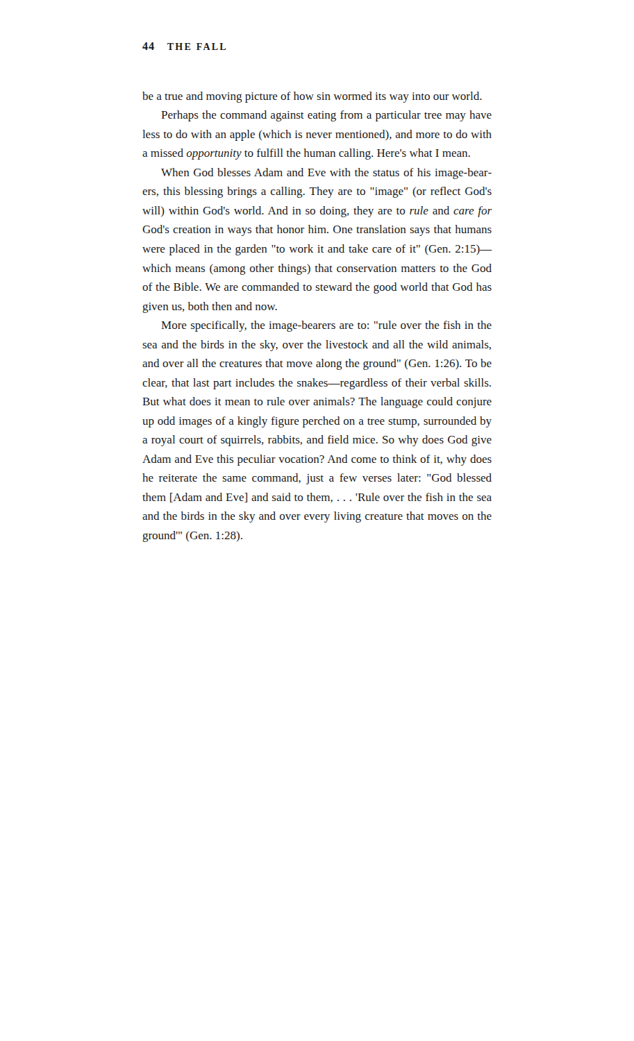44 The Fall
be a true and moving picture of how sin wormed its way into our world.
Perhaps the command against eating from a particular tree may have less to do with an apple (which is never mentioned), and more to do with a missed opportunity to fulfill the human calling. Here's what I mean.
When God blesses Adam and Eve with the status of his image-bearers, this blessing brings a calling. They are to "image" (or reflect God's will) within God's world. And in so doing, they are to rule and care for God's creation in ways that honor him. One translation says that humans were placed in the garden "to work it and take care of it" (Gen. 2:15)—which means (among other things) that conservation matters to the God of the Bible. We are commanded to steward the good world that God has given us, both then and now.
More specifically, the image-bearers are to: "rule over the fish in the sea and the birds in the sky, over the livestock and all the wild animals, and over all the creatures that move along the ground" (Gen. 1:26). To be clear, that last part includes the snakes—regardless of their verbal skills. But what does it mean to rule over animals? The language could conjure up odd images of a kingly figure perched on a tree stump, surrounded by a royal court of squirrels, rabbits, and field mice. So why does God give Adam and Eve this peculiar vocation? And come to think of it, why does he reiterate the same command, just a few verses later: "God blessed them [Adam and Eve] and said to them, . . . 'Rule over the fish in the sea and the birds in the sky and over every living creature that moves on the ground'" (Gen. 1:28).